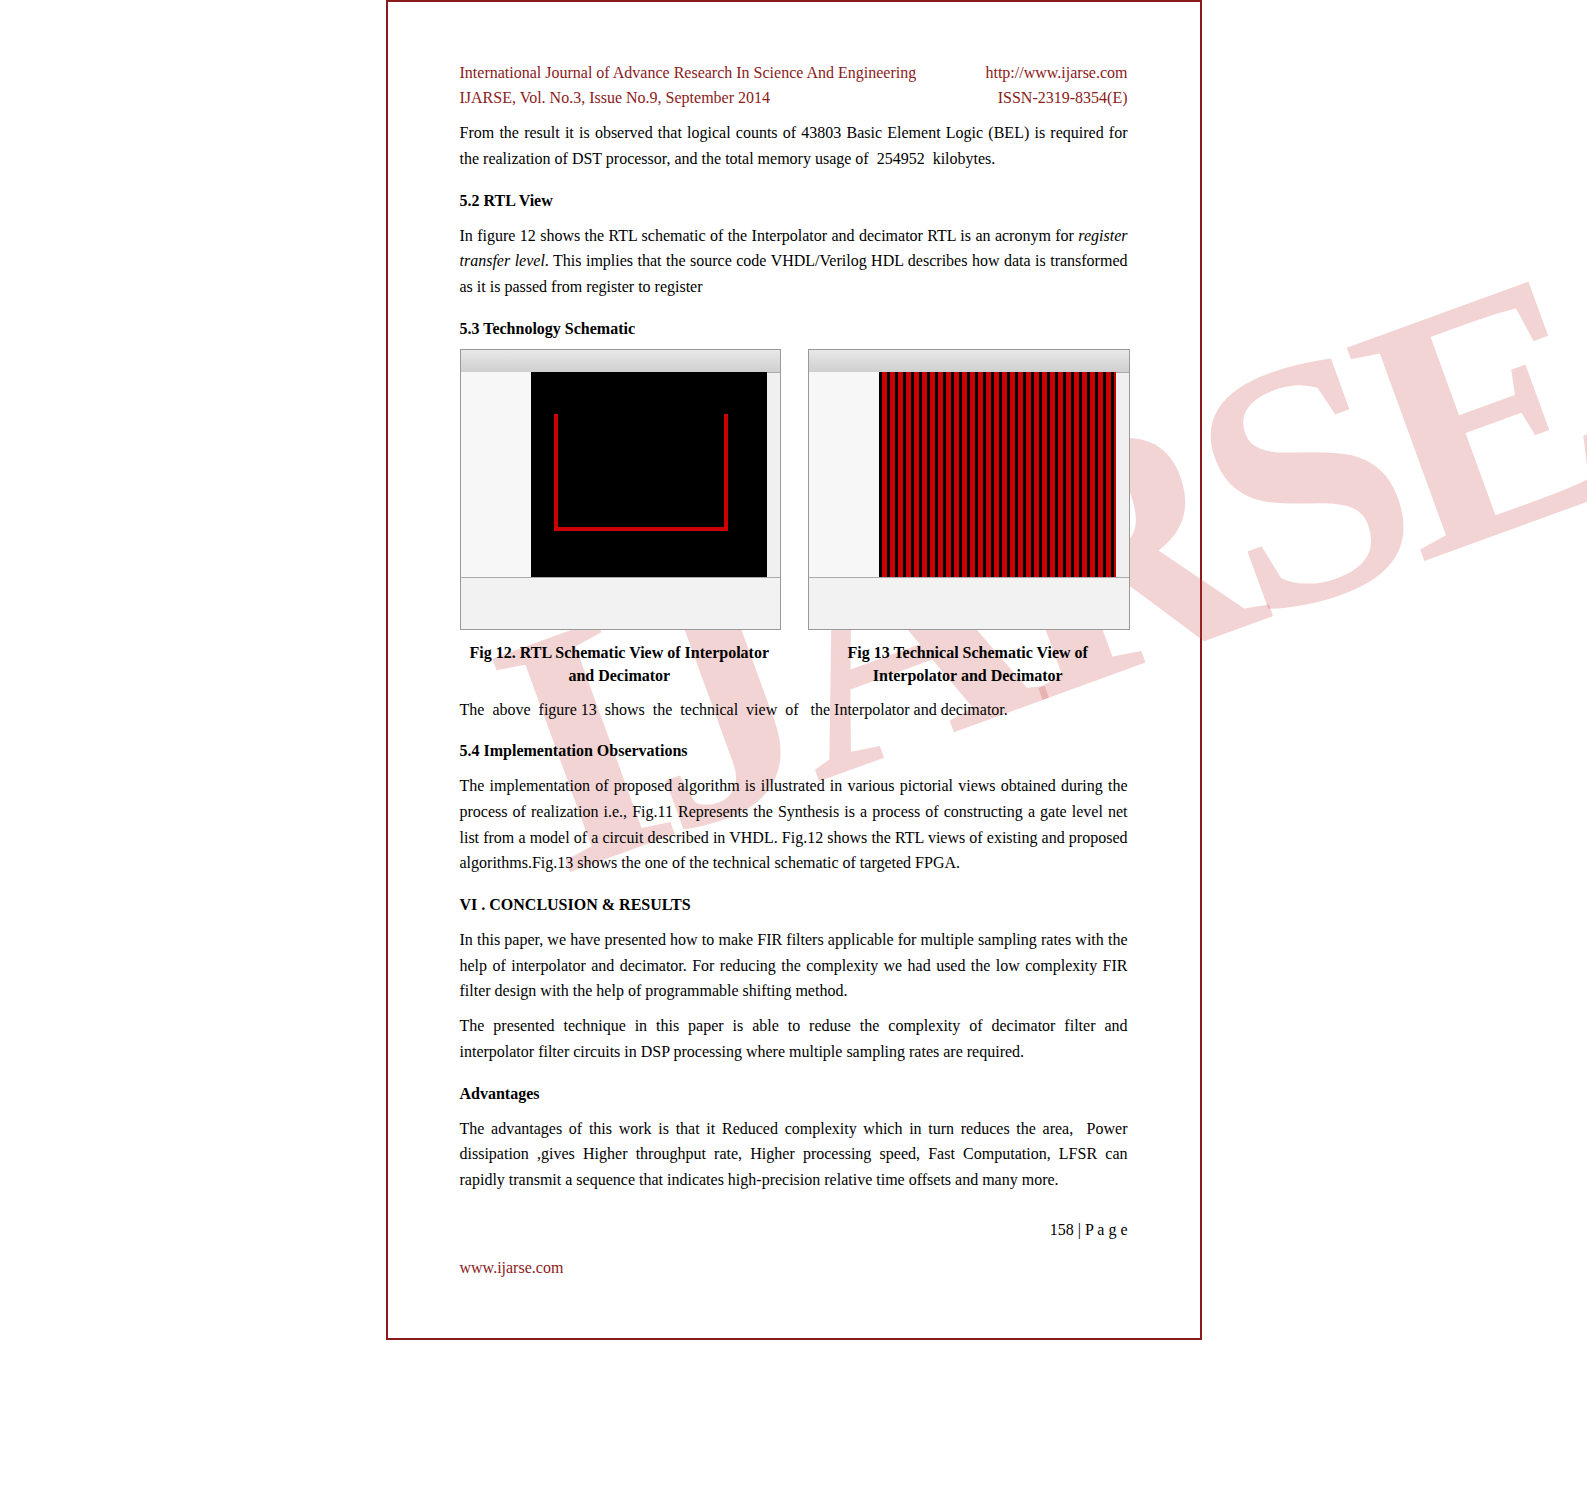IJARSE
International Journal of Advance Research In Science And Engineering http://www.ijarse.com
IJARSE, Vol. No.3, Issue No.9, September 2014 ISSN-2319-8354(E)
From the result it is observed that logical counts of 43803 Basic Element Logic (BEL) is required for the realization of DST processor, and the total memory usage of 254952 kilobytes.
5.2 RTL View
In figure 12 shows the RTL schematic of the Interpolator and decimator RTL is an acronym for register transfer level. This implies that the source code VHDL/Verilog HDL describes how data is transformed as it is passed from register to register
5.3 Technology Schematic
Fig 12. RTL Schematic View of Interpolator and Decimator
Fig 13 Technical Schematic View of Interpolator and Decimator
The above figure 13 shows the technical view of the Interpolator and decimator.
5.4 Implementation Observations
The implementation of proposed algorithm is illustrated in various pictorial views obtained during the process of realization i.e., Fig.11 Represents the Synthesis is a process of constructing a gate level net list from a model of a circuit described in VHDL. Fig.12 shows the RTL views of existing and proposed algorithms.Fig.13 shows the one of the technical schematic of targeted FPGA.
VI . CONCLUSION & RESULTS
In this paper, we have presented how to make FIR filters applicable for multiple sampling rates with the help of interpolator and decimator. For reducing the complexity we had used the low complexity FIR filter design with the help of programmable shifting method.
The presented technique in this paper is able to reduse the complexity of decimator filter and interpolator filter circuits in DSP processing where multiple sampling rates are required.
Advantages
The advantages of this work is that it Reduced complexity which in turn reduces the area, Power dissipation ,gives Higher throughput rate, Higher processing speed, Fast Computation, LFSR can rapidly transmit a sequence that indicates high-precision relative time offsets and many more.
158 | P a g e
www.ijarse.com